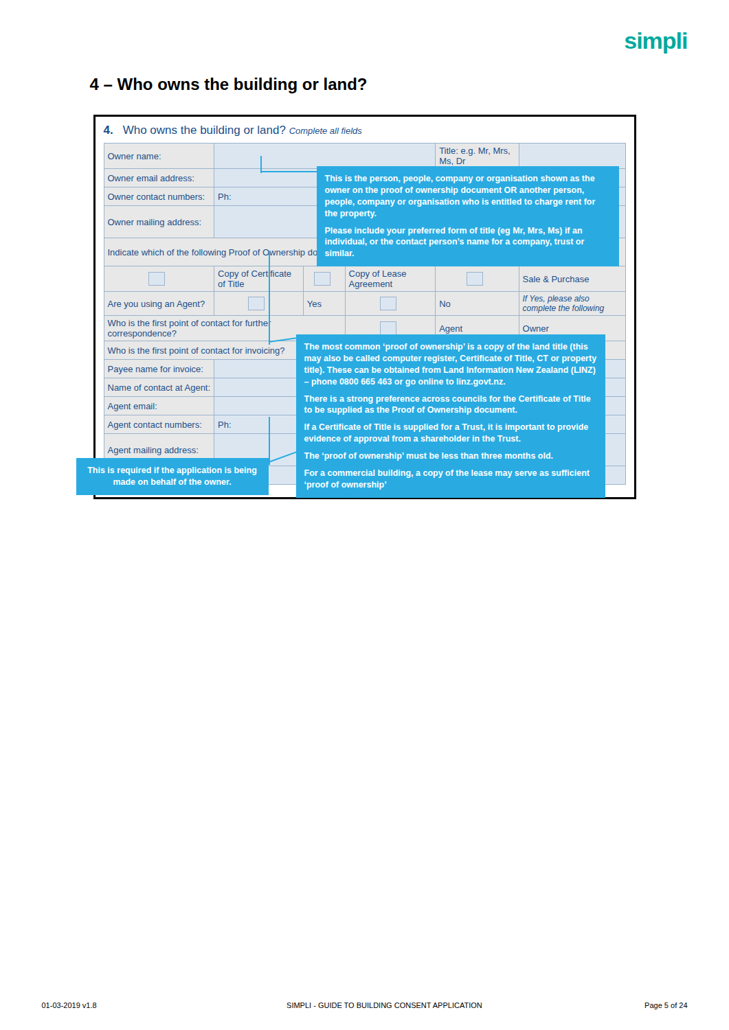simpli
4 – Who owns the building or land?
4. Who owns the building or land? Complete all fields
| Owner name: | | Title: e.g. Mr, Mrs, Ms, Dr | |
| Owner email address: | |
| Owner contact numbers: | Ph: |
| Owner mailing address: | |
| Indicate which of the following Proof of Ownership documents you are providing. Note: this must be less than 3 months old. |
| | Copy of Certificate of Title | | Copy of Lease Agreement | | Sale & Purchase |
| Are you using an Agent? | | Yes | | No | If Yes, please also complete the following |
| Who is the first point of contact for further correspondence? | | Agent | Owner |
| Who is the first point of contact for invoicing? | | Agent | Owner |
| Payee name for invoice: | |
| Name of contact at Agent: | |
| Agent email: | |
| Agent contact numbers: | Ph: |
| Agent mailing address: | |
| Relationship to owner: | |
This is the person, people, company or organisation shown as the owner on the proof of ownership document OR another person, people, company or organisation who is entitled to charge rent for the property.
Please include your preferred form of title (eg Mr, Mrs, Ms) if an individual, or the contact person’s name for a company, trust or similar.
The most common ‘proof of ownership’ is a copy of the land title (this may also be called computer register, Certificate of Title, CT or property title). These can be obtained from Land Information New Zealand (LINZ) – phone 0800 665 463 or go online to linz.govt.nz.
There is a strong preference across councils for the Certificate of Title to be supplied as the Proof of Ownership document.
If a Certificate of Title is supplied for a Trust, it is important to provide evidence of approval from a shareholder in the Trust.
The ‘proof of ownership’ must be less than three months old.
For a commercial building, a copy of the lease may serve as sufficient ‘proof of ownership’
This is required if the application is being made on behalf of the owner.
01-03-2019 v1.8 SIMPLI - GUIDE TO BUILDING CONSENT APPLICATION Page 5 of 24